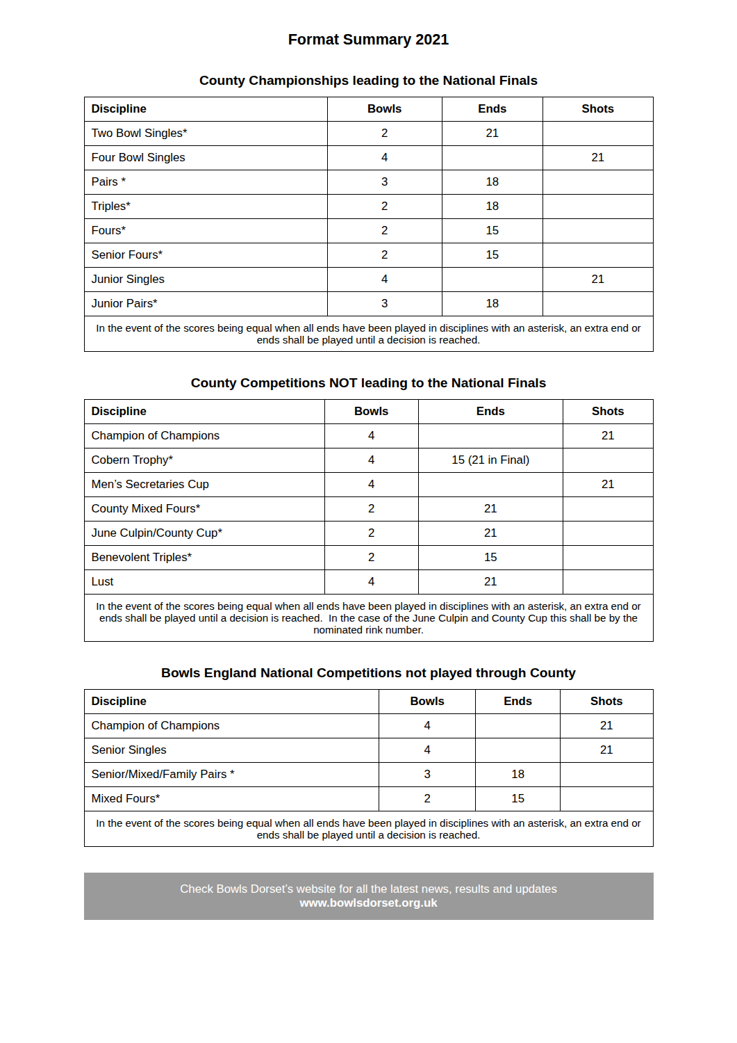Format Summary 2021
County Championships leading to the National Finals
| Discipline | Bowls | Ends | Shots |
| --- | --- | --- | --- |
| Two Bowl Singles* | 2 | 21 | |
| Four Bowl Singles | 4 | | 21 |
| Pairs * | 3 | 18 | |
| Triples* | 2 | 18 | |
| Fours* | 2 | 15 | |
| Senior Fours* | 2 | 15 | |
| Junior Singles | 4 | | 21 |
| Junior Pairs* | 3 | 18 | |
| In the event of the scores being equal when all ends have been played in disciplines with an asterisk, an extra end or ends shall be played until a decision is reached. |
County Competitions NOT leading to the National Finals
| Discipline | Bowls | Ends | Shots |
| --- | --- | --- | --- |
| Champion of Champions | 4 | | 21 |
| Cobern Trophy* | 4 | 15 (21 in Final) | |
| Men’s Secretaries Cup | 4 | | 21 |
| County Mixed Fours* | 2 | 21 | |
| June Culpin/County Cup* | 2 | 21 | |
| Benevolent Triples* | 2 | 15 | |
| Lust | 4 | 21 | |
| In the event of the scores being equal when all ends have been played in disciplines with an asterisk, an extra end or ends shall be played until a decision is reached. In the case of the June Culpin and County Cup this shall be by the nominated rink number. |
Bowls England National Competitions not played through County
| Discipline | Bowls | Ends | Shots |
| --- | --- | --- | --- |
| Champion of Champions | 4 | | 21 |
| Senior Singles | 4 | | 21 |
| Senior/Mixed/Family Pairs * | 3 | 18 | |
| Mixed Fours* | 2 | 15 | |
| In the event of the scores being equal when all ends have been played in disciplines with an asterisk, an extra end or ends shall be played until a decision is reached. |
Check Bowls Dorset’s website for all the latest news, results and updates
www.bowlsdorset.org.uk